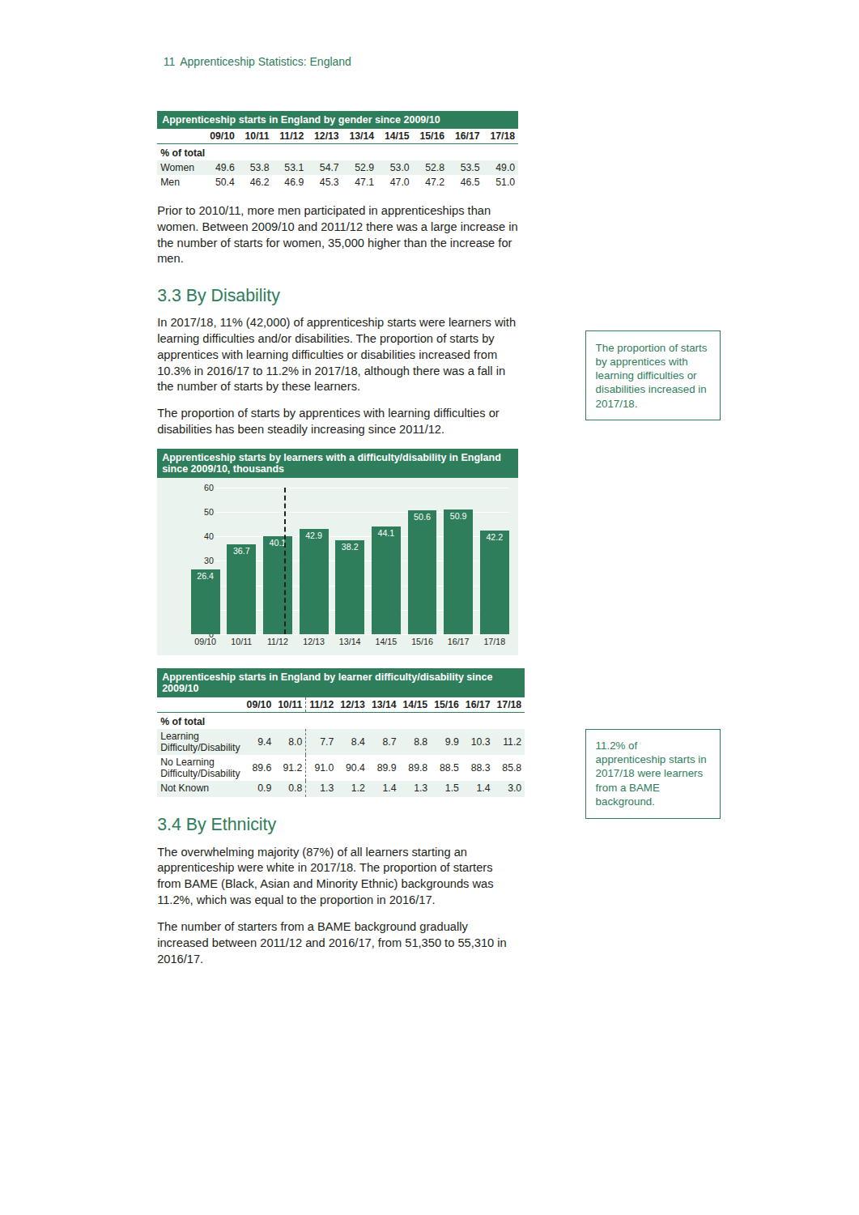11 Apprenticeship Statistics: England
Apprenticeship starts in England by gender since 2009/10
| | 09/10 | 10/11 | 11/12 | 12/13 | 13/14 | 14/15 | 15/16 | 16/17 | 17/18 |
| --- | --- | --- | --- | --- | --- | --- | --- | --- | --- |
| % of total |
| Women | 49.6 | 53.8 | 53.1 | 54.7 | 52.9 | 53.0 | 52.8 | 53.5 | 49.0 |
| Men | 50.4 | 46.2 | 46.9 | 45.3 | 47.1 | 47.0 | 47.2 | 46.5 | 51.0 |
Prior to 2010/11, more men participated in apprenticeships than women. Between 2009/10 and 2011/12 there was a large increase in the number of starts for women, 35,000 higher than the increase for men.
3.3 By Disability
In 2017/18, 11% (42,000) of apprenticeship starts were learners with learning difficulties and/or disabilities. The proportion of starts by apprentices with learning difficulties or disabilities increased from 10.3% in 2016/17 to 11.2% in 2017/18, although there was a fall in the number of starts by these learners.
The proportion of starts by apprentices with learning difficulties or disabilities has been steadily increasing since 2011/12.
Apprenticeship starts by learners with a difficulty/disability in England since 2009/10, thousands
60 50 40 30 20 10 0
26.4
36.7
40.1
42.9
38.2
44.1
50.6
50.9
42.2
09/10
10/11
11/12
12/13
13/14
14/15
15/16
16/17
17/18
Apprenticeship starts in England by learner difficulty/disability since 2009/10
| | 09/10 | 10/11 | 11/12 | 12/13 | 13/14 | 14/15 | 15/16 | 16/17 | 17/18 |
| --- | --- | --- | --- | --- | --- | --- | --- | --- | --- |
| % of total |
| Learning Difficulty/Disability | 9.4 | 8.0 | 7.7 | 8.4 | 8.7 | 8.8 | 9.9 | 10.3 | 11.2 |
| No Learning Difficulty/Disability | 89.6 | 91.2 | 91.0 | 90.4 | 89.9 | 89.8 | 88.5 | 88.3 | 85.8 |
| Not Known | 0.9 | 0.8 | 1.3 | 1.2 | 1.4 | 1.3 | 1.5 | 1.4 | 3.0 |
3.4 By Ethnicity
The overwhelming majority (87%) of all learners starting an apprenticeship were white in 2017/18. The proportion of starters from BAME (Black, Asian and Minority Ethnic) backgrounds was 11.2%, which was equal to the proportion in 2016/17.
The number of starters from a BAME background gradually increased between 2011/12 and 2016/17, from 51,350 to 55,310 in 2016/17.
The proportion of starts by apprentices with learning difficulties or disabilities increased in 2017/18.
11.2% of apprenticeship starts in 2017/18 were learners from a BAME background.